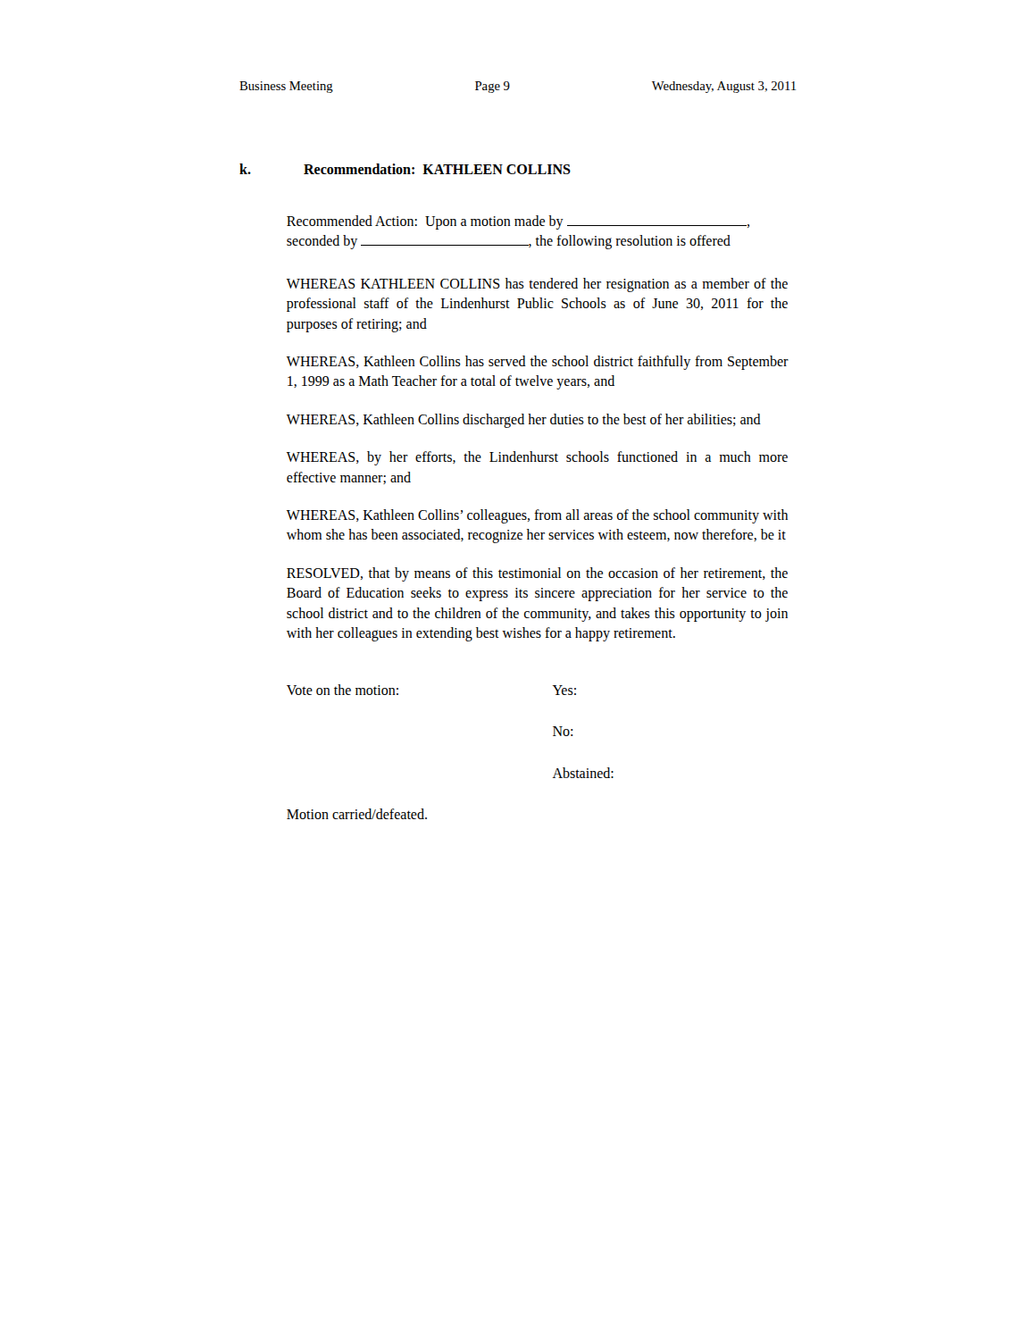Business Meeting
Page 9
Wednesday, August 3, 2011
k. Recommendation: KATHLEEN COLLINS
Recommended Action: Upon a motion made by , seconded by , the following resolution is offered
WHEREAS KATHLEEN COLLINS has tendered her resignation as a member of the professional staff of the Lindenhurst Public Schools as of June 30, 2011 for the purposes of retiring; and
WHEREAS, Kathleen Collins has served the school district faithfully from September 1, 1999 as a Math Teacher for a total of twelve years, and
WHEREAS, Kathleen Collins discharged her duties to the best of her abilities; and
WHEREAS, by her efforts, the Lindenhurst schools functioned in a much more effective manner; and
WHEREAS, Kathleen Collins’ colleagues, from all areas of the school community with whom she has been associated, recognize her services with esteem, now therefore, be it
RESOLVED, that by means of this testimonial on the occasion of her retirement, the Board of Education seeks to express its sincere appreciation for her service to the school district and to the children of the community, and takes this opportunity to join with her colleagues in extending best wishes for a happy retirement.
Vote on the motion:
Yes:
No:
Abstained:
Motion carried/defeated.